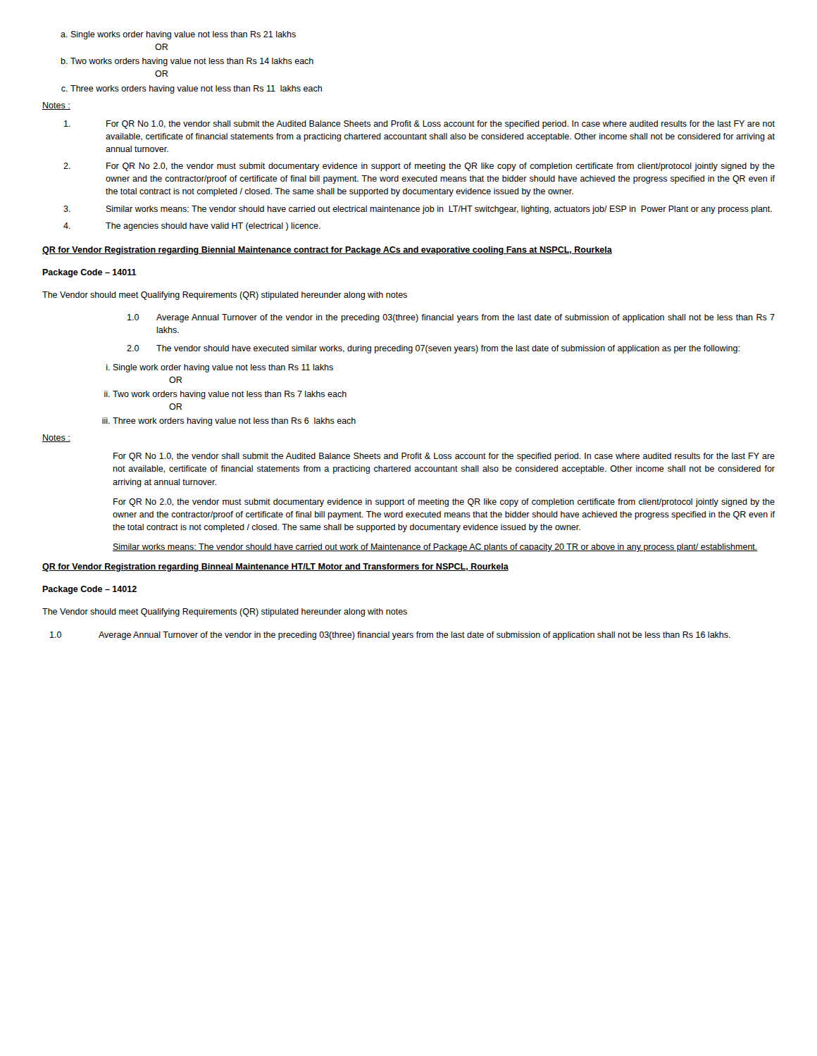Single works order having value not less than Rs 21 lakhs
OR
Two works orders having value not less than Rs 14 lakhs each
OR
Three works orders having value not less than Rs 11 lakhs each
Notes :
| 1. | For QR No 1.0, the vendor shall submit the Audited Balance Sheets and Profit & Loss account for the specified period. In case where audited results for the last FY are not available, certificate of financial statements from a practicing chartered accountant shall also be considered acceptable. Other income shall not be considered for arriving at annual turnover. |
| 2. | For QR No 2.0, the vendor must submit documentary evidence in support of meeting the QR like copy of completion certificate from client/protocol jointly signed by the owner and the contractor/proof of certificate of final bill payment. The word executed means that the bidder should have achieved the progress specified in the QR even if the total contract is not completed / closed. The same shall be supported by documentary evidence issued by the owner. |
| 3. | Similar works means: The vendor should have carried out electrical maintenance job in LT/HT switchgear, lighting, actuators job/ ESP in Power Plant or any process plant. |
| 4. | The agencies should have valid HT (electrical ) licence. |
QR for Vendor Registration regarding Biennial Maintenance contract for Package ACs and evaporative cooling Fans at NSPCL, Rourkela
Package Code – 14011
The Vendor should meet Qualifying Requirements (QR) stipulated hereunder along with notes
| 1.0 | Average Annual Turnover of the vendor in the preceding 03(three) financial years from the last date of submission of application shall not be less than Rs 7 lakhs. |
| 2.0 | The vendor should have executed similar works, during preceding 07(seven years) from the last date of submission of application as per the following: |
Single work order having value not less than Rs 11 lakhs
OR
Two work orders having value not less than Rs 7 lakhs each
OR
Three work orders having value not less than Rs 6 lakhs each
Notes :
For QR No 1.0, the vendor shall submit the Audited Balance Sheets and Profit & Loss account for the specified period. In case where audited results for the last FY are not available, certificate of financial statements from a practicing chartered accountant shall also be considered acceptable. Other income shall not be considered for arriving at annual turnover.
For QR No 2.0, the vendor must submit documentary evidence in support of meeting the QR like copy of completion certificate from client/protocol jointly signed by the owner and the contractor/proof of certificate of final bill payment. The word executed means that the bidder should have achieved the progress specified in the QR even if the total contract is not completed / closed. The same shall be supported by documentary evidence issued by the owner.
Similar works means: The vendor should have carried out work of Maintenance of Package AC plants of capacity 20 TR or above in any process plant/ establishment.
QR for Vendor Registration regarding Binneal Maintenance HT/LT Motor and Transformers for NSPCL, Rourkela
Package Code – 14012
The Vendor should meet Qualifying Requirements (QR) stipulated hereunder along with notes
| 1.0 | Average Annual Turnover of the vendor in the preceding 03(three) financial years from the last date of submission of application shall not be less than Rs 16 lakhs. |